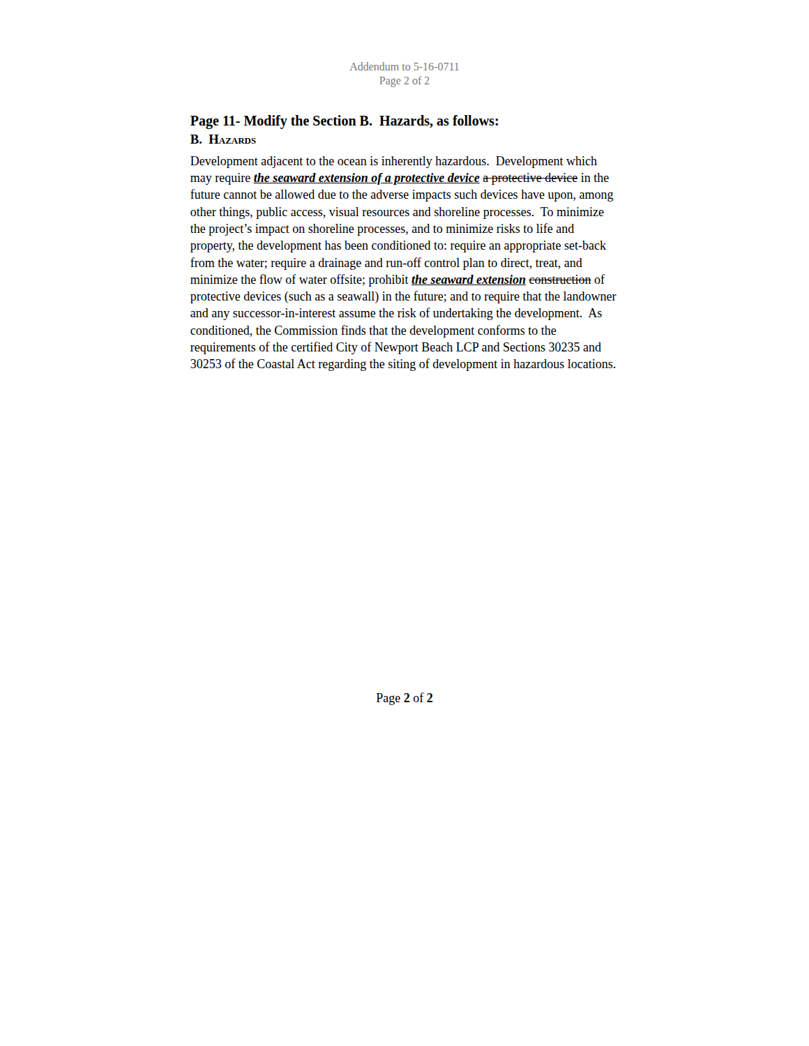Addendum to 5-16-0711
Page 2 of 2
Page 11- Modify the Section B. Hazards, as follows:
B. Hazards
Development adjacent to the ocean is inherently hazardous. Development which may require the seaward extension of a protective device a protective device in the future cannot be allowed due to the adverse impacts such devices have upon, among other things, public access, visual resources and shoreline processes. To minimize the project’s impact on shoreline processes, and to minimize risks to life and property, the development has been conditioned to: require an appropriate set-back from the water; require a drainage and run-off control plan to direct, treat, and minimize the flow of water offsite; prohibit the seaward extension construction of protective devices (such as a seawall) in the future; and to require that the landowner and any successor-in-interest assume the risk of undertaking the development. As conditioned, the Commission finds that the development conforms to the requirements of the certified City of Newport Beach LCP and Sections 30235 and 30253 of the Coastal Act regarding the siting of development in hazardous locations.
Page 2 of 2